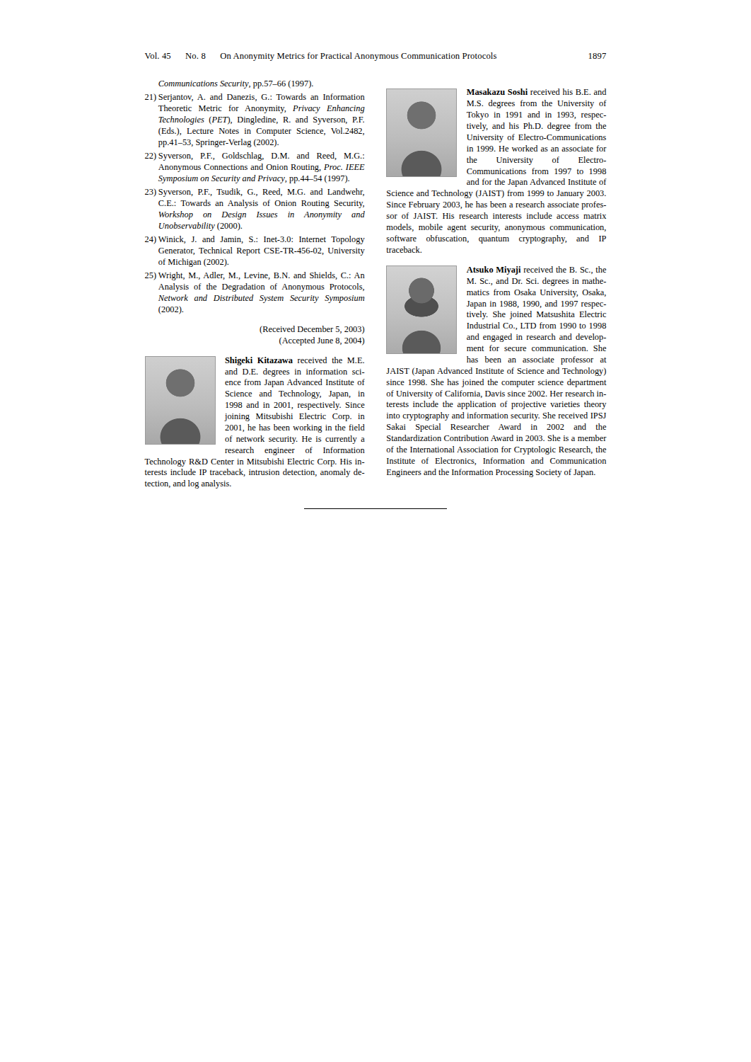Vol. 45 No. 8 On Anonymity Metrics for Practical Anonymous Communication Protocols 1897
Communications Security, pp.57–66 (1997).
21) Serjantov, A. and Danezis, G.: Towards an Information Theoretic Metric for Anonymity, Privacy Enhancing Technologies (PET), Dingledine, R. and Syverson, P.F.(Eds.), Lecture Notes in Computer Science, Vol.2482, pp.41–53, Springer-Verlag (2002).
22) Syverson, P.F., Goldschlag, D.M. and Reed, M.G.: Anonymous Connections and Onion Routing, Proc. IEEE Symposium on Security and Privacy, pp.44–54 (1997).
23) Syverson, P.F., Tsudik, G., Reed, M.G. and Landwehr, C.E.: Towards an Analysis of Onion Routing Security, Workshop on Design Issues in Anonymity and Unobservability (2000).
24) Winick, J. and Jamin, S.: Inet-3.0: Internet Topology Generator, Technical Report CSE-TR-456-02, University of Michigan (2002).
25) Wright, M., Adler, M., Levine, B.N. and Shields, C.: An Analysis of the Degradation of Anonymous Protocols, Network and Distributed System Security Symposium (2002).
(Received December 5, 2003)
(Accepted June 8, 2004)
Shigeki Kitazawa received the M.E. and D.E. degrees in information science from Japan Advanced Institute of Science and Technology, Japan, in 1998 and in 2001, respectively. Since joining Mitsubishi Electric Corp. in 2001, he has been working in the field of network security. He is currently a research engineer of Information Technology R&D Center in Mitsubishi Electric Corp. His interests include IP traceback, intrusion detection, anomaly detection, and log analysis.
Masakazu Soshi received his B.E. and M.S. degrees from the University of Tokyo in 1991 and in 1993, respectively, and his Ph.D. degree from the University of Electro-Communications in 1999. He worked as an associate for the University of Electro-Communications from 1997 to 1998 and for the Japan Advanced Institute of Science and Technology (JAIST) from 1999 to January 2003. Since February 2003, he has been a research associate professor of JAIST. His research interests include access matrix models, mobile agent security, anonymous communication, software obfuscation, quantum cryptography, and IP traceback.
Atsuko Miyaji received the B. Sc., the M. Sc., and Dr. Sci. degrees in mathematics from Osaka University, Osaka, Japan in 1988, 1990, and 1997 respectively. She joined Matsushita Electric Industrial Co., LTD from 1990 to 1998 and engaged in research and development for secure communication. She has been an associate professor at JAIST (Japan Advanced Institute of Science and Technology) since 1998. She has joined the computer science department of University of California, Davis since 2002. Her research interests include the application of projective varieties theory into cryptography and information security. She received IPSJ Sakai Special Researcher Award in 2002 and the Standardization Contribution Award in 2003. She is a member of the International Association for Cryptologic Research, the Institute of Electronics, Information and Communication Engineers and the Information Processing Society of Japan.